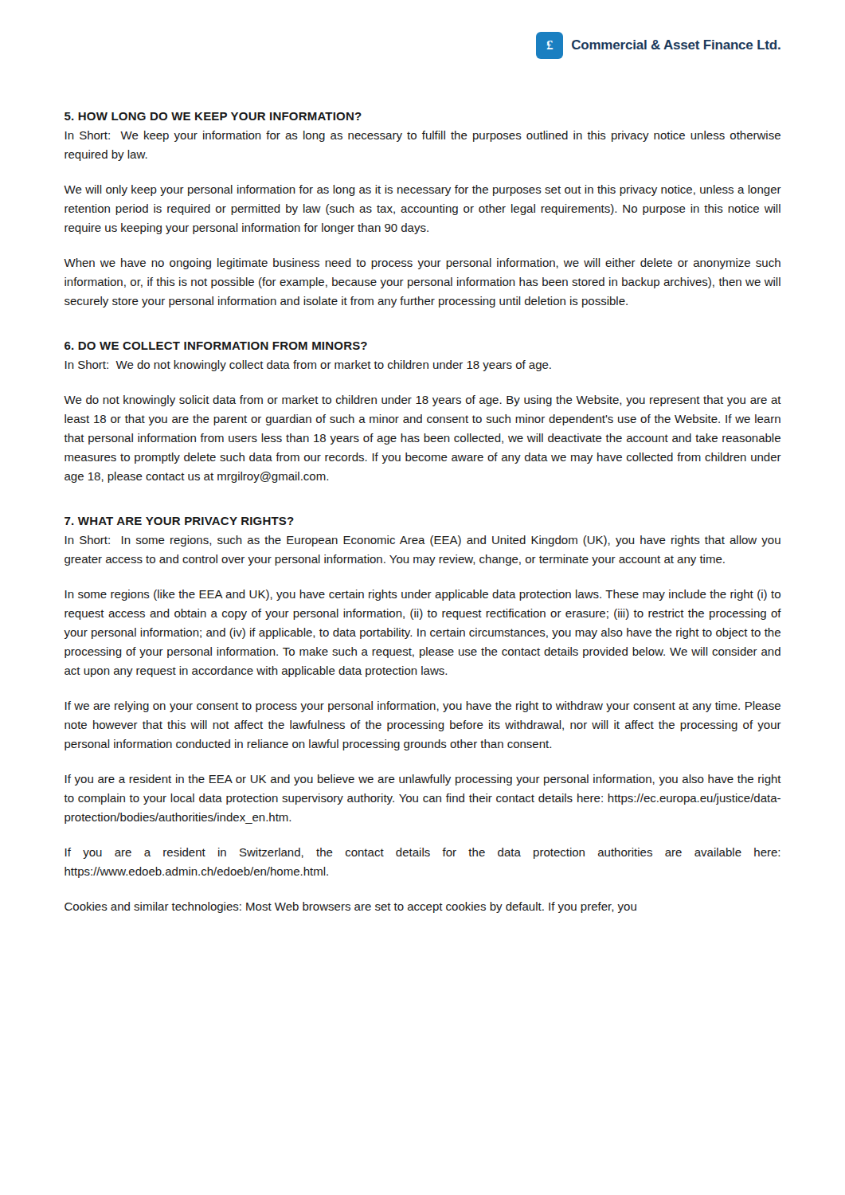£
Commercial & Asset Finance Ltd.
5. How long do we keep your information?
In Short: We keep your information for as long as necessary to fulfill the purposes outlined in this privacy notice unless otherwise required by law.
We will only keep your personal information for as long as it is necessary for the purposes set out in this privacy notice, unless a longer retention period is required or permitted by law (such as tax, accounting or other legal requirements). No purpose in this notice will require us keeping your personal information for longer than 90 days.
When we have no ongoing legitimate business need to process your personal information, we will either delete or anonymize such information, or, if this is not possible (for example, because your personal information has been stored in backup archives), then we will securely store your personal information and isolate it from any further processing until deletion is possible.
6. Do we collect information from minors?
In Short: We do not knowingly collect data from or market to children under 18 years of age.
We do not knowingly solicit data from or market to children under 18 years of age. By using the Website, you represent that you are at least 18 or that you are the parent or guardian of such a minor and consent to such minor dependent's use of the Website. If we learn that personal information from users less than 18 years of age has been collected, we will deactivate the account and take reasonable measures to promptly delete such data from our records. If you become aware of any data we may have collected from children under age 18, please contact us at mrgilroy@gmail.com.
7. What are your privacy rights?
In Short: In some regions, such as the European Economic Area (EEA) and United Kingdom (UK), you have rights that allow you greater access to and control over your personal information. You may review, change, or terminate your account at any time.
In some regions (like the EEA and UK), you have certain rights under applicable data protection laws. These may include the right (i) to request access and obtain a copy of your personal information, (ii) to request rectification or erasure; (iii) to restrict the processing of your personal information; and (iv) if applicable, to data portability. In certain circumstances, you may also have the right to object to the processing of your personal information. To make such a request, please use the contact details provided below. We will consider and act upon any request in accordance with applicable data protection laws.
If we are relying on your consent to process your personal information, you have the right to withdraw your consent at any time. Please note however that this will not affect the lawfulness of the processing before its withdrawal, nor will it affect the processing of your personal information conducted in reliance on lawful processing grounds other than consent.
If you are a resident in the EEA or UK and you believe we are unlawfully processing your personal information, you also have the right to complain to your local data protection supervisory authority. You can find their contact details here: https://ec.europa.eu/justice/data-protection/bodies/authorities/index_en.htm.
If you are a resident in Switzerland, the contact details for the data protection authorities are available here: https://www.edoeb.admin.ch/edoeb/en/home.html.
Cookies and similar technologies: Most Web browsers are set to accept cookies by default. If you prefer, you